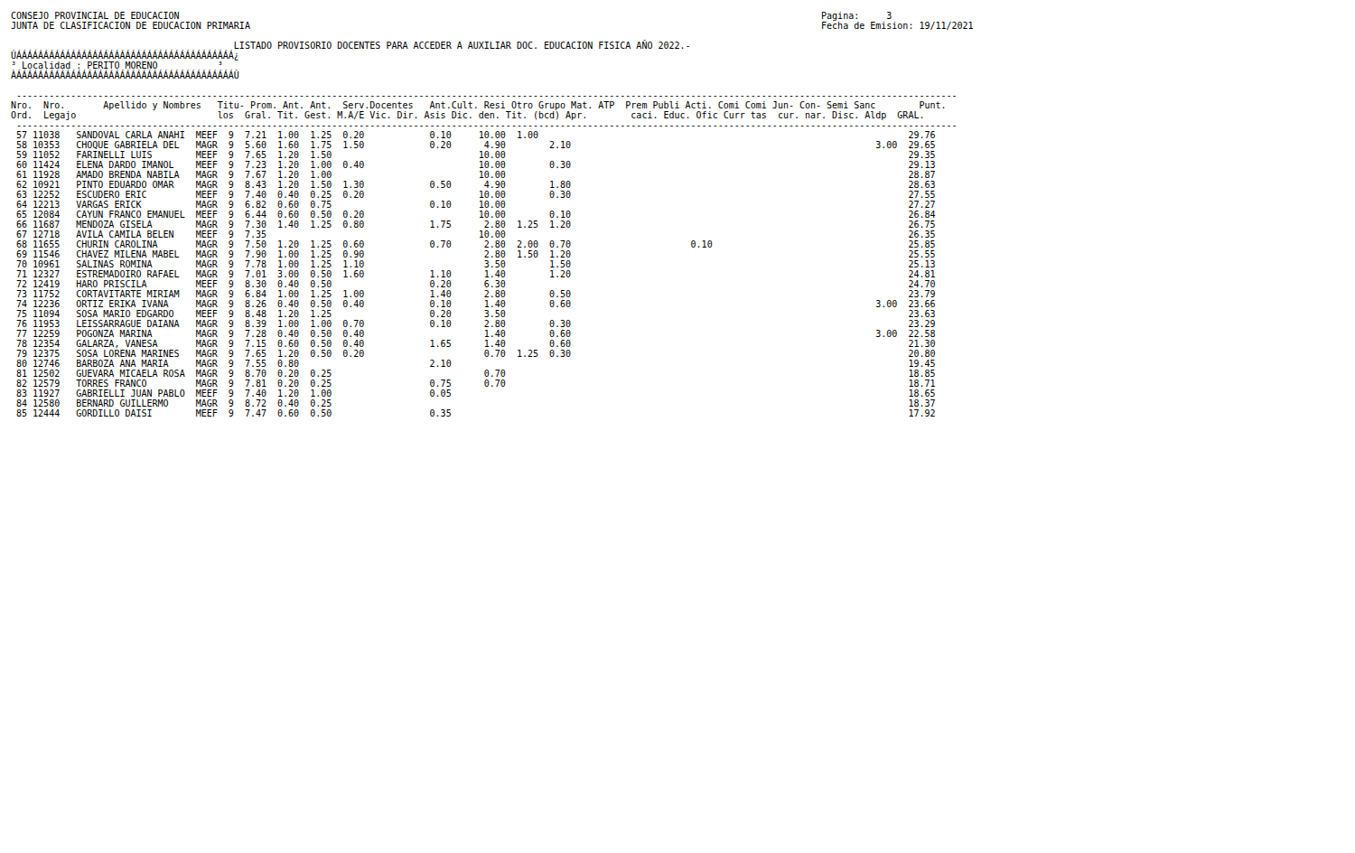CONSEJO PROVINCIAL DE EDUCACION                                                                                                                      Pagina:     3
JUNTA DE CLASIFICACION DE EDUCACION PRIMARIA                                                                                                         Fecha de Emision: 19/11/2021

                                         LISTADO PROVISORIO DOCENTES PARA ACCEDER A AUXILIAR DOC. EDUCACION FISICA AÑO 2022.-
ÚÁÁÁÁÁÁÁÁÁÁÁÁÁÁÁÁÁÁÁÁÁÁÁÁÁÁÁÁÁÁÁÁÁÁÁÁÁÁÁÁ¿
³ Localidad : PERITO MORENO           ³
ÀÁÁÁÁÁÁÁÁÁÁÁÁÁÁÁÁÁÁÁÁÁÁÁÁÁÁÁÁÁÁÁÁÁÁÁÁÁÁÁÁÙ

 -----------------------------------------------------------------------------------------------------------------------------------------------------------------------------
Nro.  Nro.       Apellido y Nombres   Titu- Prom. Ant. Ant.  Serv.Docentes   Ant.Cult. Resi Otro Grupo Mat. ATP  Prem Publi Acti. Comi Comi Jun- Con- Semi Sanc        Punt.
Ord.  Legajo                          los  Gral. Tit. Gest. M.A/E Vic. Dir. Asis Dic. den. Tit. (bcd) Apr.        caci. Educ. Ofic Curr tas  cur. nar. Disc. Aldp  GRAL.
 -----------------------------------------------------------------------------------------------------------------------------------------------------------------------------
 57 11038   SANDOVAL CARLA ANAHI  MEEF  9  7.21  1.00  1.25  0.20            0.10     10.00  1.00                                                                    29.76
 58 10353   CHOQUE GABRIELA DEL   MAGR  9  5.60  1.60  1.75  1.50            0.20      4.90        2.10                                                        3.00  29.65
 59 11052   FARINELLI LUIS        MEEF  9  7.65  1.20  1.50                           10.00                                                                          29.35
 60 11424   ELENA DARDO IMANOL    MEEF  9  7.23  1.20  1.00  0.40                     10.00        0.30                                                              29.13
 61 11928   AMADO BRENDA NABILA   MAGR  9  7.67  1.20  1.00                           10.00                                                                          28.87
 62 10921   PINTO EDUARDO OMAR    MAGR  9  8.43  1.20  1.50  1.30            0.50      4.90        1.80                                                              28.63
 63 12252   ESCUDERO ERIC         MEEF  9  7.40  0.40  0.25  0.20                     10.00        0.30                                                              27.55
 64 12213   VARGAS ERICK          MAGR  9  6.82  0.60  0.75                  0.10     10.00                                                                          27.27
 65 12084   CAYUN FRANCO EMANUEL  MEEF  9  6.44  0.60  0.50  0.20                     10.00        0.10                                                              26.84
 66 11687   MENDOZA GISELA        MAGR  9  7.30  1.40  1.25  0.80            1.75      2.80  1.25  1.20                                                              26.75
 67 12718   AVILA CAMILA BELEN    MEEF  9  7.35                                       10.00                                                                          26.35
 68 11655   CHURIN CAROLINA       MAGR  9  7.50  1.20  1.25  0.60            0.70      2.80  2.00  0.70                      0.10                                    25.85
 69 11546   CHAVEZ MILENA MABEL   MAGR  9  7.90  1.00  1.25  0.90                      2.80  1.50  1.20                                                              25.55
 70 10961   SALINAS ROMINA        MAGR  9  7.78  1.00  1.25  1.10                      3.50        1.50                                                              25.13
 71 12327   ESTREMADOIRO RAFAEL   MAGR  9  7.01  3.00  0.50  1.60            1.10      1.40        1.20                                                              24.81
 72 12419   HARO PRISCILA         MEEF  9  8.30  0.40  0.50                  0.20      6.30                                                                          24.70
 73 11752   CORTAVITARTE MIRIAM   MAGR  9  6.84  1.00  1.25  1.00            1.40      2.80        0.50                                                              23.79
 74 12236   ORTIZ ERIKA IVANA     MAGR  9  8.26  0.40  0.50  0.40            0.10      1.40        0.60                                                        3.00  23.66
 75 11094   SOSA MARIO EDGARDO    MEEF  9  8.48  1.20  1.25                  0.20      3.50                                                                          23.63
 76 11953   LEISSARRAGUE DAIANA   MAGR  9  8.39  1.00  1.00  0.70            0.10      2.80        0.30                                                              23.29
 77 12259   POGONZA MARINA        MAGR  9  7.28  0.40  0.50  0.40                      1.40        0.60                                                        3.00  22.58
 78 12354   GALARZA, VANESA       MAGR  9  7.15  0.60  0.50  0.40            1.65      1.40        0.60                                                              21.30
 79 12375   SOSA LORENA MARINES   MAGR  9  7.65  1.20  0.50  0.20                      0.70  1.25  0.30                                                              20.80
 80 12746   BARBOZA ANA MARIA     MAGR  9  7.55  0.80                        2.10                                                                                    19.45
 81 12502   GUEVARA MICAELA ROSA  MAGR  9  8.70  0.20  0.25                            0.70                                                                          18.85
 82 12579   TORRES FRANCO         MAGR  9  7.81  0.20  0.25                  0.75      0.70                                                                          18.71
 83 11927   GABRIELLI JUAN PABLO  MEEF  9  7.40  1.20  1.00                  0.05                                                                                    18.65
 84 12580   BERNARD GUILLERMO     MAGR  9  8.72  0.40  0.25                                                                                                          18.37
 85 12444   GORDILLO DAISI        MEEF  9  7.47  0.60  0.50                  0.35                                                                                    17.92